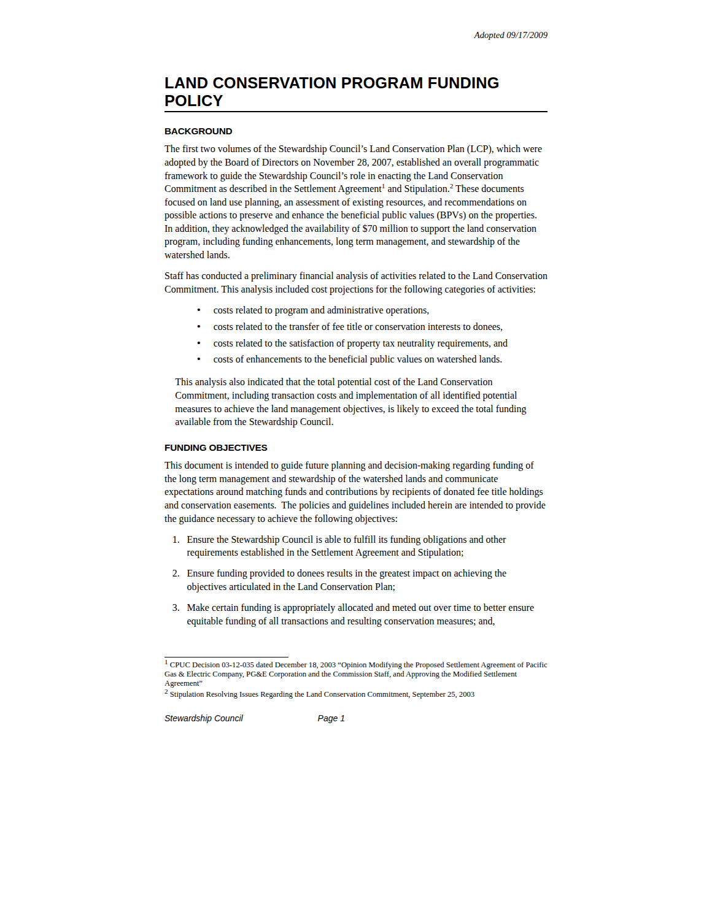Adopted 09/17/2009
LAND CONSERVATION PROGRAM FUNDING POLICY
BACKGROUND
The first two volumes of the Stewardship Council’s Land Conservation Plan (LCP), which were adopted by the Board of Directors on November 28, 2007, established an overall programmatic framework to guide the Stewardship Council’s role in enacting the Land Conservation Commitment as described in the Settlement Agreement1 and Stipulation.2 These documents focused on land use planning, an assessment of existing resources, and recommendations on possible actions to preserve and enhance the beneficial public values (BPVs) on the properties. In addition, they acknowledged the availability of $70 million to support the land conservation program, including funding enhancements, long term management, and stewardship of the watershed lands.
Staff has conducted a preliminary financial analysis of activities related to the Land Conservation Commitment. This analysis included cost projections for the following categories of activities:
costs related to program and administrative operations,
costs related to the transfer of fee title or conservation interests to donees,
costs related to the satisfaction of property tax neutrality requirements, and
costs of enhancements to the beneficial public values on watershed lands.
This analysis also indicated that the total potential cost of the Land Conservation Commitment, including transaction costs and implementation of all identified potential measures to achieve the land management objectives, is likely to exceed the total funding available from the Stewardship Council.
FUNDING OBJECTIVES
This document is intended to guide future planning and decision-making regarding funding of the long term management and stewardship of the watershed lands and communicate expectations around matching funds and contributions by recipients of donated fee title holdings and conservation easements. The policies and guidelines included herein are intended to provide the guidance necessary to achieve the following objectives:
Ensure the Stewardship Council is able to fulfill its funding obligations and other requirements established in the Settlement Agreement and Stipulation;
Ensure funding provided to donees results in the greatest impact on achieving the objectives articulated in the Land Conservation Plan;
Make certain funding is appropriately allocated and meted out over time to better ensure equitable funding of all transactions and resulting conservation measures; and,
1 CPUC Decision 03-12-035 dated December 18, 2003 “Opinion Modifying the Proposed Settlement Agreement of Pacific Gas & Electric Company, PG&E Corporation and the Commission Staff, and Approving the Modified Settlement Agreement”
2 Stipulation Resolving Issues Regarding the Land Conservation Commitment, September 25, 2003
Stewardship Council
Page 1